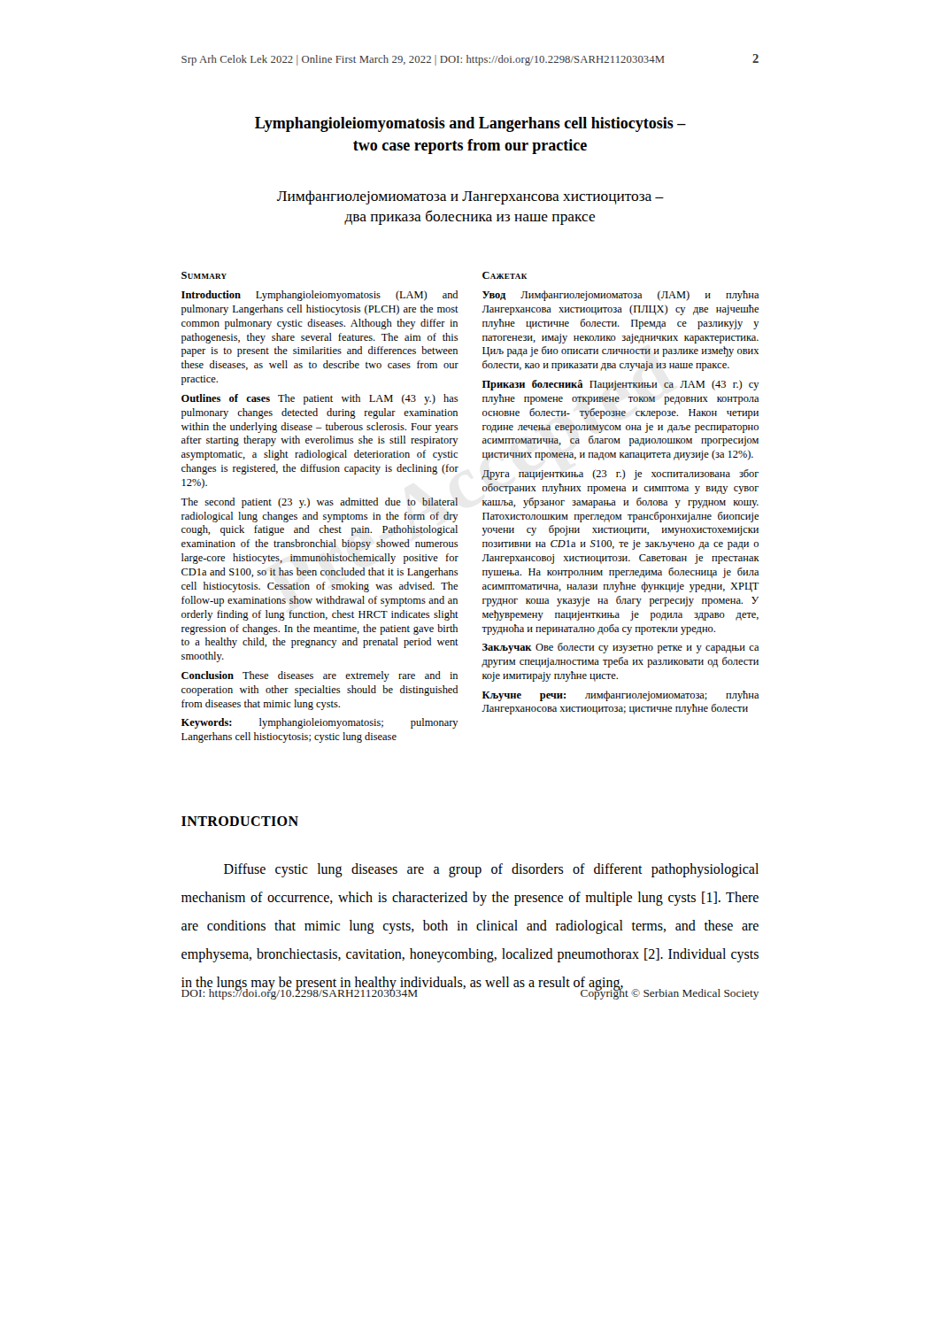Pre-Accepted
Srp Arh Celok Lek 2022 | Online First March 29, 2022 | DOI: https://doi.org/10.2298/SARH211203034M 2
Lymphangioleiomyomatosis and Langerhans cell histiocytosis –
two case reports from our practice
Лимфангиолејомиоматоза и Лангерхансова хистиоцитоза –
два приказа болесника из наше праксе
Summary
Introduction Lymphangioleiomyomatosis (LAM) and pulmonary Langerhans cell histiocytosis (PLCH) are the most common pulmonary cystic diseases. Although they differ in pathogenesis, they share several features. The aim of this paper is to present the similarities and differences between these diseases, as well as to describe two cases from our practice.
Outlines of cases The patient with LAM (43 y.) has pulmonary changes detected during regular examination within the underlying disease – tuberous sclerosis. Four years after starting therapy with everolimus she is still respiratory asymptomatic, a slight radiological deterioration of cystic changes is registered, the diffusion capacity is declining (for 12%).
The second patient (23 y.) was admitted due to bilateral radiological lung changes and symptoms in the form of dry cough, quick fatigue and chest pain. Pathohistological examination of the transbronchial biopsy showed numerous large-core histiocytes, immunohistochemically positive for CD1a and S100, so it has been concluded that it is Langerhans cell histiocytosis. Cessation of smoking was advised. The follow-up examinations show withdrawal of symptoms and an orderly finding of lung function, chest HRCT indicates slight regression of changes. In the meantime, the patient gave birth to a healthy child, the pregnancy and prenatal period went smoothly.
Conclusion These diseases are extremely rare and in cooperation with other specialties should be distinguished from diseases that mimic lung cysts.
Keywords: lymphangioleiomyomatosis; pulmonary Langerhans cell histiocytosis; cystic lung disease
Сажетак
Увод Лимфангиолејомиоматоза (ЛАМ) и плућна Лангерхансова хистиоцитоза (ПЛЦХ) су две најчешће плућне цистичне болести. Премда се разликују у патогенези, имају неколико заједничких карактеристика. Циљ рада је био описати сличности и разлике између ових болести, као и приказати два случаја из наше праксе.
Прикази болесникâ Пацијенткињи са ЛАМ (43 г.) су плућне промене откривене током редовних контрола основне болести- туберозне склерозе. Након четири године лечења еверолимусом она је и даље респираторно асимптоматична, са благом радиолошком прогресијом цистичних промена, и падом капацитета диузије (за 12%).
Друга пацијенткиња (23 г.) је хоспитализована због обостраних плућних промена и симптома у виду сувог кашља, убрзаног замарања и болова у грудном кошу. Патохистолошким прегледом трансбронхијалне биопсије уочени су бројни хистиоцити, имунохистохемијски позитивни на CD1a и S100, те је закључено да се ради о Лангерхансовој хистиоцитози. Саветован је престанак пушења. На контролним прегледима болесница је била асимптоматична, налази плућне функције уредни, ХРЦТ грудног коша указује на благу регресију промена. У међувремену пацијенткиња је родила здраво дете, трудноћа и перинатално доба су протекли уредно.
Закључак Ове болести су изузетно ретке и у сарадњи са другим специјалностима треба их разликовати од болести које имитирају плућне цисте.
Кључне речи: лимфангиолејомиоматоза; плућна Лангерханосова хистиоцитоза; цистичне плућне болести
INTRODUCTION
Diffuse cystic lung diseases are a group of disorders of different pathophysiological mechanism of occurrence, which is characterized by the presence of multiple lung cysts [1]. There are conditions that mimic lung cysts, both in clinical and radiological terms, and these are emphysema, bronchiectasis, cavitation, honeycombing, localized pneumothorax [2]. Individual cysts in the lungs may be present in healthy individuals, as well as a result of aging,
DOI: https://doi.org/10.2298/SARH211203034M Copyright © Serbian Medical Society